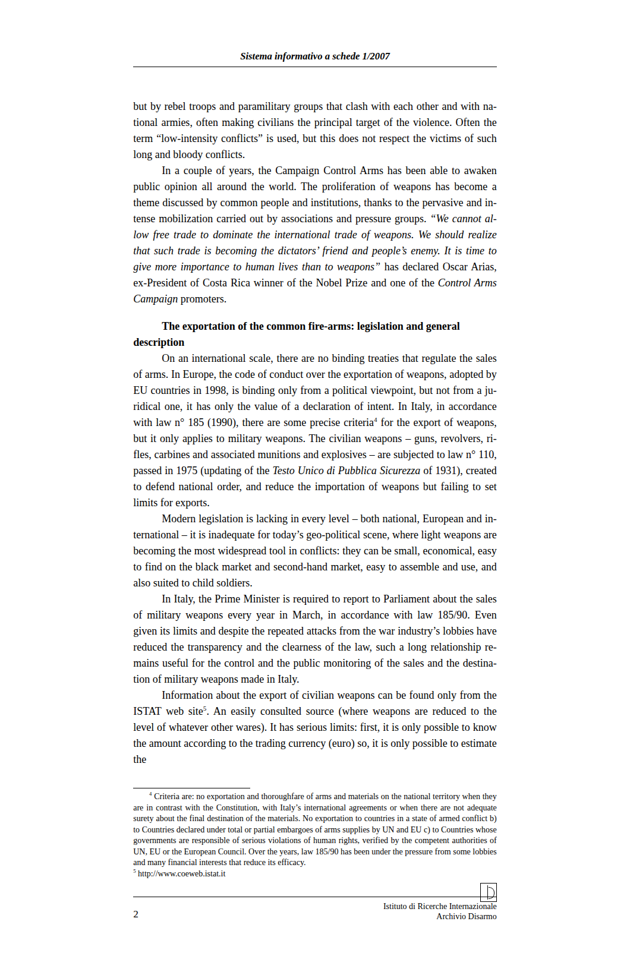Sistema informativo a schede 1/2007
but by rebel troops and paramilitary groups that clash with each other and with national armies, often making civilians the principal target of the violence. Often the term “low-intensity conflicts” is used, but this does not respect the victims of such long and bloody conflicts.
In a couple of years, the Campaign Control Arms has been able to awaken public opinion all around the world. The proliferation of weapons has become a theme discussed by common people and institutions, thanks to the pervasive and intense mobilization carried out by associations and pressure groups. “We cannot allow free trade to dominate the international trade of weapons. We should realize that such trade is becoming the dictators’ friend and people’s enemy. It is time to give more importance to human lives than to weapons” has declared Oscar Arias, ex-President of Costa Rica winner of the Nobel Prize and one of the Control Arms Campaign promoters.
The exportation of the common fire-arms: legislation and general description
On an international scale, there are no binding treaties that regulate the sales of arms. In Europe, the code of conduct over the exportation of weapons, adopted by EU countries in 1998, is binding only from a political viewpoint, but not from a juridical one, it has only the value of a declaration of intent. In Italy, in accordance with law n° 185 (1990), there are some precise criteria4 for the export of weapons, but it only applies to military weapons. The civilian weapons – guns, revolvers, rifles, carbines and associated munitions and explosives – are subjected to law n° 110, passed in 1975 (updating of the Testo Unico di Pubblica Sicurezza of 1931), created to defend national order, and reduce the importation of weapons but failing to set limits for exports.
Modern legislation is lacking in every level – both national, European and international – it is inadequate for today’s geo-political scene, where light weapons are becoming the most widespread tool in conflicts: they can be small, economical, easy to find on the black market and second-hand market, easy to assemble and use, and also suited to child soldiers.
In Italy, the Prime Minister is required to report to Parliament about the sales of military weapons every year in March, in accordance with law 185/90. Even given its limits and despite the repeated attacks from the war industry’s lobbies have reduced the transparency and the clearness of the law, such a long relationship remains useful for the control and the public monitoring of the sales and the destination of military weapons made in Italy.
Information about the export of civilian weapons can be found only from the ISTAT web site5. An easily consulted source (where weapons are reduced to the level of whatever other wares). It has serious limits: first, it is only possible to know the amount according to the trading currency (euro) so, it is only possible to estimate the
4 Criteria are: no exportation and thoroughfare of arms and materials on the national territory when they are in contrast with the Constitution, with Italy’s international agreements or when there are not adequate surety about the final destination of the materials. No exportation to countries in a state of armed conflict b) to Countries declared under total or partial embargoes of arms supplies by UN and EU c) to Countries whose governments are responsible of serious violations of human rights, verified by the competent authorities of UN, EU or the European Council. Over the years, law 185/90 has been under the pressure from some lobbies and many financial interests that reduce its efficacy.
5 http://www.coeweb.istat.it
2
Istituto di Ricerche Internazionale
Archivio Disarmo